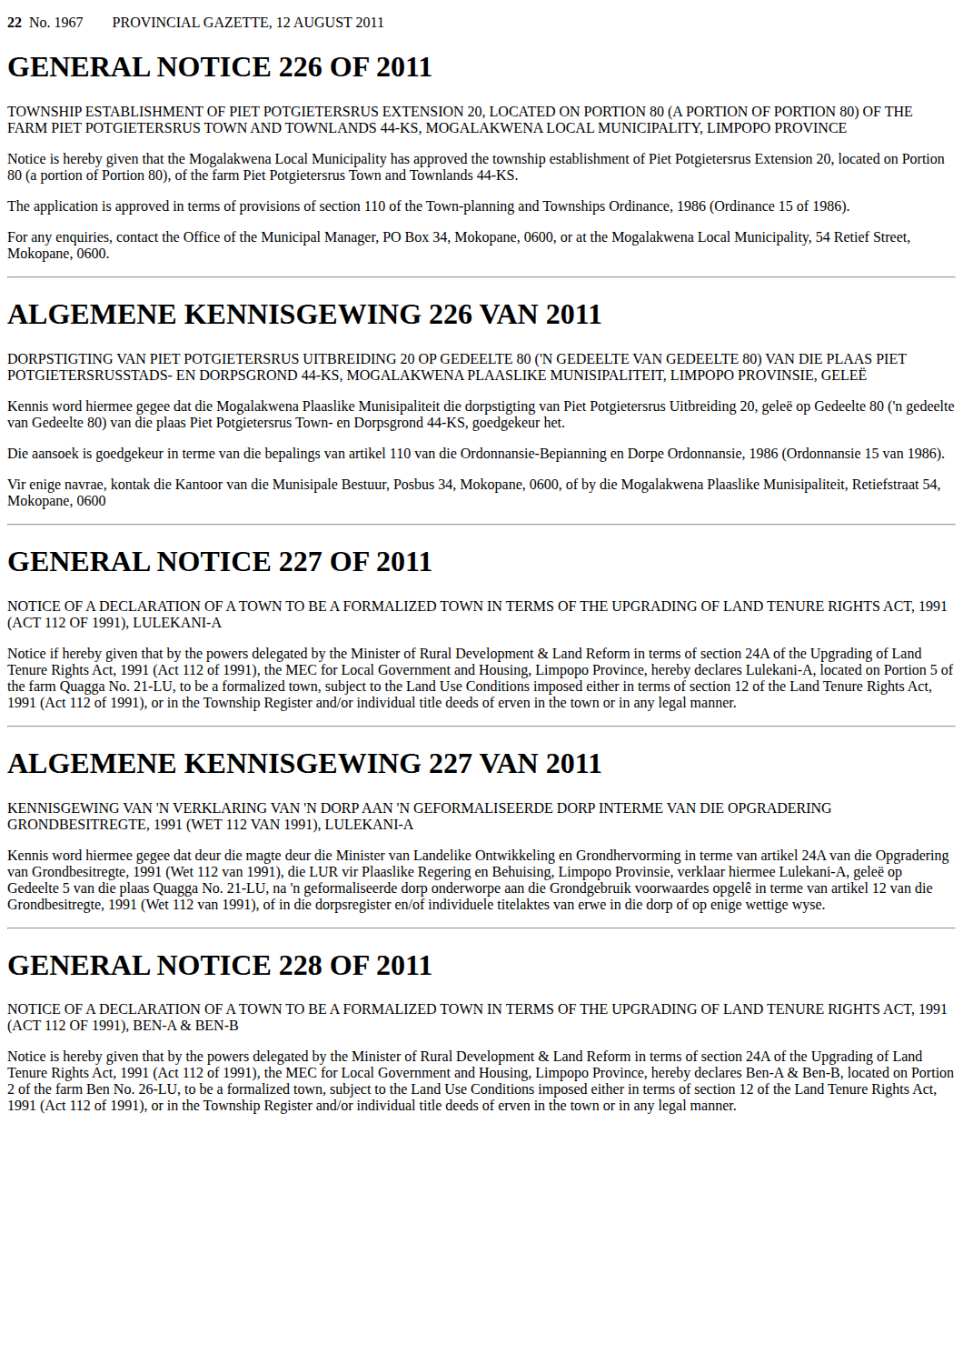22 No. 1967 PROVINCIAL GAZETTE, 12 AUGUST 2011
GENERAL NOTICE 226 OF 2011
TOWNSHIP ESTABLISHMENT OF PIET POTGIETERSRUS EXTENSION 20, LOCATED ON PORTION 80 (A PORTION OF PORTION 80) OF THE FARM PIET POTGIETERSRUS TOWN AND TOWNLANDS 44-KS, MOGALAKWENA LOCAL MUNICIPALITY, LIMPOPO PROVINCE
Notice is hereby given that the Mogalakwena Local Municipality has approved the township establishment of Piet Potgietersrus Extension 20, located on Portion 80 (a portion of Portion 80), of the farm Piet Potgietersrus Town and Townlands 44-KS.
The application is approved in terms of provisions of section 110 of the Town-planning and Townships Ordinance, 1986 (Ordinance 15 of 1986).
For any enquiries, contact the Office of the Municipal Manager, PO Box 34, Mokopane, 0600, or at the Mogalakwena Local Municipality, 54 Retief Street, Mokopane, 0600.
ALGEMENE KENNISGEWING 226 VAN 2011
DORPSTIGTING VAN PIET POTGIETERSRUS UITBREIDING 20 OP GEDEELTE 80 ('N GEDEELTE VAN GEDEELTE 80) VAN DIE PLAAS PIET POTGIETERSRUSSTADS- EN DORPSGROND 44-KS, MOGALAKWENA PLAASLIKE MUNISIPALITEIT, LIMPOPO PROVINSIE, GELEË
Kennis word hiermee gegee dat die Mogalakwena Plaaslike Munisipaliteit die dorpstigting van Piet Potgietersrus Uitbreiding 20, geleë op Gedeelte 80 ('n gedeelte van Gedeelte 80) van die plaas Piet Potgietersrus Town- en Dorpsgrond 44-KS, goedgekeur het.
Die aansoek is goedgekeur in terme van die bepalings van artikel 110 van die Ordonnansie-Bepianning en Dorpe Ordonnansie, 1986 (Ordonnansie 15 van 1986).
Vir enige navrae, kontak die Kantoor van die Munisipale Bestuur, Posbus 34, Mokopane, 0600, of by die Mogalakwena Plaaslike Munisipaliteit, Retiefstraat 54, Mokopane, 0600
GENERAL NOTICE 227 OF 2011
NOTICE OF A DECLARATION OF A TOWN TO BE A FORMALIZED TOWN IN TERMS OF THE UPGRADING OF LAND TENURE RIGHTS ACT, 1991 (ACT 112 OF 1991), LULEKANI-A
Notice if hereby given that by the powers delegated by the Minister of Rural Development & Land Reform in terms of section 24A of the Upgrading of Land Tenure Rights Act, 1991 (Act 112 of 1991), the MEC for Local Government and Housing, Limpopo Province, hereby declares Lulekani-A, located on Portion 5 of the farm Quagga No. 21-LU, to be a formalized town, subject to the Land Use Conditions imposed either in terms of section 12 of the Land Tenure Rights Act, 1991 (Act 112 of 1991), or in the Township Register and/or individual title deeds of erven in the town or in any legal manner.
ALGEMENE KENNISGEWING 227 VAN 2011
KENNISGEWING VAN 'N VERKLARING VAN 'N DORP AAN 'N GEFORMALISEERDE DORP INTERME VAN DIE OPGRADERING GRONDBESITREGTE, 1991 (WET 112 VAN 1991), LULEKANI-A
Kennis word hiermee gegee dat deur die magte deur die Minister van Landelike Ontwikkeling en Grondhervorming in terme van artikel 24A van die Opgradering van Grondbesitregte, 1991 (Wet 112 van 1991), die LUR vir Plaaslike Regering en Behuising, Limpopo Provinsie, verklaar hiermee Lulekani-A, geleë op Gedeelte 5 van die plaas Quagga No. 21-LU, na 'n geformaliseerde dorp onderworpe aan die Grondgebruik voorwaardes opgelê in terme van artikel 12 van die Grondbesitregte, 1991 (Wet 112 van 1991), of in die dorpsregister en/of individuele titelaktes van erwe in die dorp of op enige wettige wyse.
GENERAL NOTICE 228 OF 2011
NOTICE OF A DECLARATION OF A TOWN TO BE A FORMALIZED TOWN IN TERMS OF THE UPGRADING OF LAND TENURE RIGHTS ACT, 1991 (ACT 112 OF 1991), BEN-A & BEN-B
Notice is hereby given that by the powers delegated by the Minister of Rural Development & Land Reform in terms of section 24A of the Upgrading of Land Tenure Rights Act, 1991 (Act 112 of 1991), the MEC for Local Government and Housing, Limpopo Province, hereby declares Ben-A & Ben-B, located on Portion 2 of the farm Ben No. 26-LU, to be a formalized town, subject to the Land Use Conditions imposed either in terms of section 12 of the Land Tenure Rights Act, 1991 (Act 112 of 1991), or in the Township Register and/or individual title deeds of erven in the town or in any legal manner.